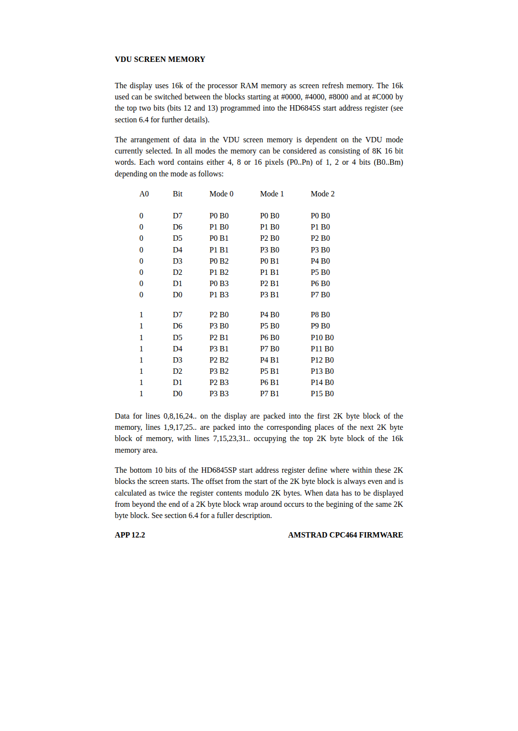VDU SCREEN MEMORY
The display uses 16k of the processor RAM memory as screen refresh memory. The 16k used can be switched between the blocks starting at #0000, #4000, #8000 and at #C000 by the top two bits (bits 12 and 13) programmed into the HD6845S start address register (see section 6.4 for further details).
The arrangement of data in the VDU screen memory is dependent on the VDU mode currently selected. In all modes the memory can be considered as consisting of 8K 16 bit words. Each word contains either 4, 8 or 16 pixels (P0..Pn) of 1, 2 or 4 bits (B0..Bm) depending on the mode as follows:
| A0 | Bit | Mode 0 | Mode 1 | Mode 2 |
| --- | --- | --- | --- | --- |
| 0 | D7 | P0 B0 | P0 B0 | P0 B0 |
| 0 | D6 | P1 B0 | P1 B0 | P1 B0 |
| 0 | D5 | P0 B1 | P2 B0 | P2 B0 |
| 0 | D4 | P1 B1 | P3 B0 | P3 B0 |
| 0 | D3 | P0 B2 | P0 B1 | P4 B0 |
| 0 | D2 | P1 B2 | P1 B1 | P5 B0 |
| 0 | D1 | P0 B3 | P2 B1 | P6 B0 |
| 0 | D0 | P1 B3 | P3 B1 | P7 B0 |
| 1 | D7 | P2 B0 | P4 B0 | P8 B0 |
| 1 | D6 | P3 B0 | P5 B0 | P9 B0 |
| 1 | D5 | P2 B1 | P6 B0 | P10 B0 |
| 1 | D4 | P3 B1 | P7 B0 | P11 B0 |
| 1 | D3 | P2 B2 | P4 B1 | P12 B0 |
| 1 | D2 | P3 B2 | P5 B1 | P13 B0 |
| 1 | D1 | P2 B3 | P6 B1 | P14 B0 |
| 1 | D0 | P3 B3 | P7 B1 | P15 B0 |
Data for lines 0,8,16,24.. on the display are packed into the first 2K byte block of the memory, lines 1,9,17,25.. are packed into the corresponding places of the next 2K byte block of memory, with lines 7,15,23,31.. occupying the top 2K byte block of the 16k memory area.
The bottom 10 bits of the HD6845SP start address register define where within these 2K blocks the screen starts. The offset from the start of the 2K byte block is always even and is calculated as twice the register contents modulo 2K bytes. When data has to be displayed from beyond the end of a 2K byte block wrap around occurs to the begining of the same 2K byte block. See section 6.4 for a fuller description.
APP 12.2 AMSTRAD CPC464 FIRMWARE